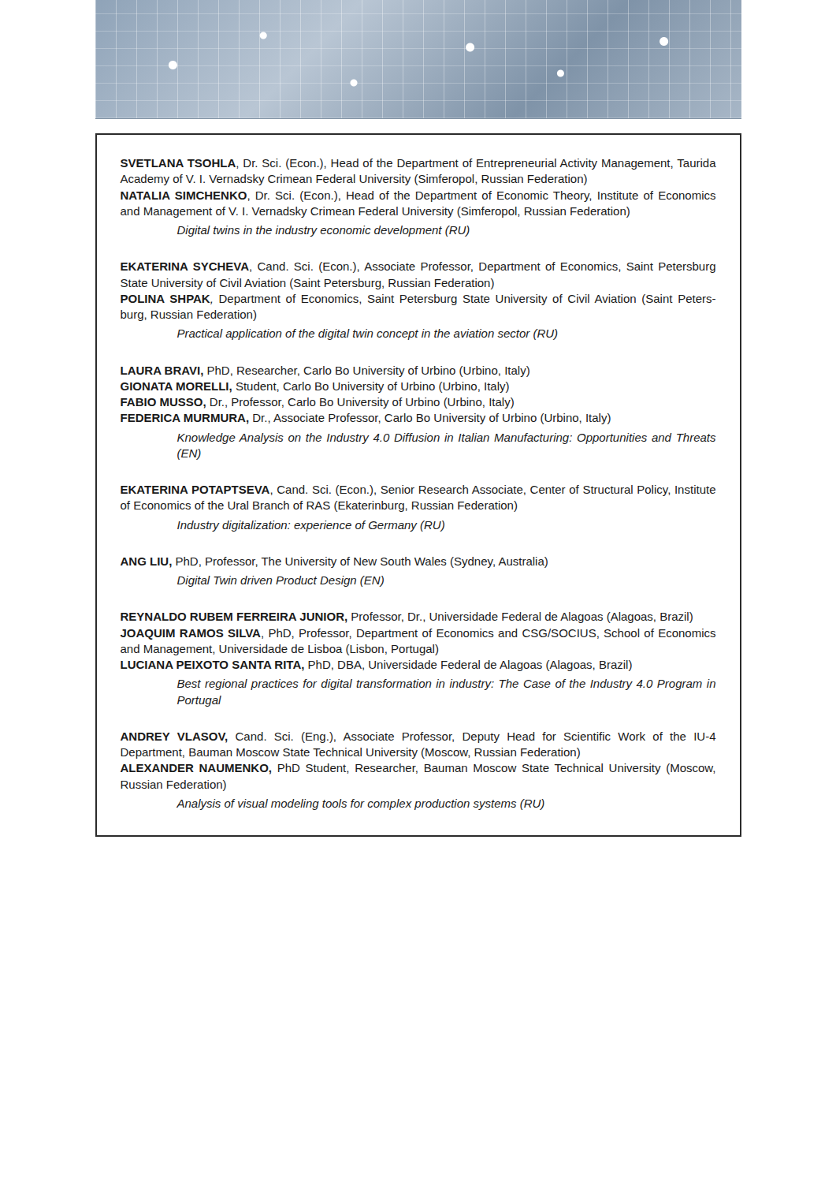SVETLANA TSOHLA, Dr. Sci. (Econ.), Head of the Department of Entrepreneurial Activity Management, Taurida Academy of V. I. Vernadsky Crimean Federal University (Simferopol, Russian Federation)
NATALIA SIMCHENKO, Dr. Sci. (Econ.), Head of the Department of Economic Theory, Institute of Economics and Management of V. I. Vernadsky Crimean Federal University (Simferopol, Russian Federation)
Digital twins in the industry economic development (RU)
EKATERINA SYCHEVA, Cand. Sci. (Econ.), Associate Professor, Department of Economics, Saint Petersburg State University of Civil Aviation (Saint Petersburg, Russian Federation)
POLINA SHPAK, Department of Economics, Saint Petersburg State University of Civil Aviation (Saint Peters-burg, Russian Federation)
Practical application of the digital twin concept in the aviation sector (RU)
LAURA BRAVI, PhD, Researcher, Carlo Bo University of Urbino (Urbino, Italy)
GIONATA MORELLI, Student, Carlo Bo University of Urbino (Urbino, Italy)
FABIO MUSSO, Dr., Professor, Carlo Bo University of Urbino (Urbino, Italy)
FEDERICA MURMURA, Dr., Associate Professor, Carlo Bo University of Urbino (Urbino, Italy)
Knowledge Analysis on the Industry 4.0 Diffusion in Italian Manufacturing: Opportunities and Threats (EN)
EKATERINA POTAPTSEVA, Cand. Sci. (Econ.), Senior Research Associate, Center of Structural Policy, Institute of Economics of the Ural Branch of RAS (Ekaterinburg, Russian Federation)
Industry digitalization: experience of Germany (RU)
ANG LIU, PhD, Professor, The University of New South Wales (Sydney, Australia)
Digital Twin driven Product Design (EN)
REYNALDO RUBEM FERREIRA JUNIOR, Professor, Dr., Universidade Federal de Alagoas (Alagoas, Brazil)
JOAQUIM RAMOS SILVA, PhD, Professor, Department of Economics and CSG/SOCIUS, School of Economics and Management, Universidade de Lisboa (Lisbon, Portugal)
LUCIANA PEIXOTO SANTA RITA, PhD, DBA, Universidade Federal de Alagoas (Alagoas, Brazil)
Best regional practices for digital transformation in industry: The Case of the Industry 4.0 Program in Portugal
ANDREY VLASOV, Cand. Sci. (Eng.), Associate Professor, Deputy Head for Scientific Work of the IU-4 Department, Bauman Moscow State Technical University (Moscow, Russian Federation)
ALEXANDER NAUMENKO, PhD Student, Researcher, Bauman Moscow State Technical University (Moscow, Russian Federation)
Analysis of visual modeling tools for complex production systems (RU)